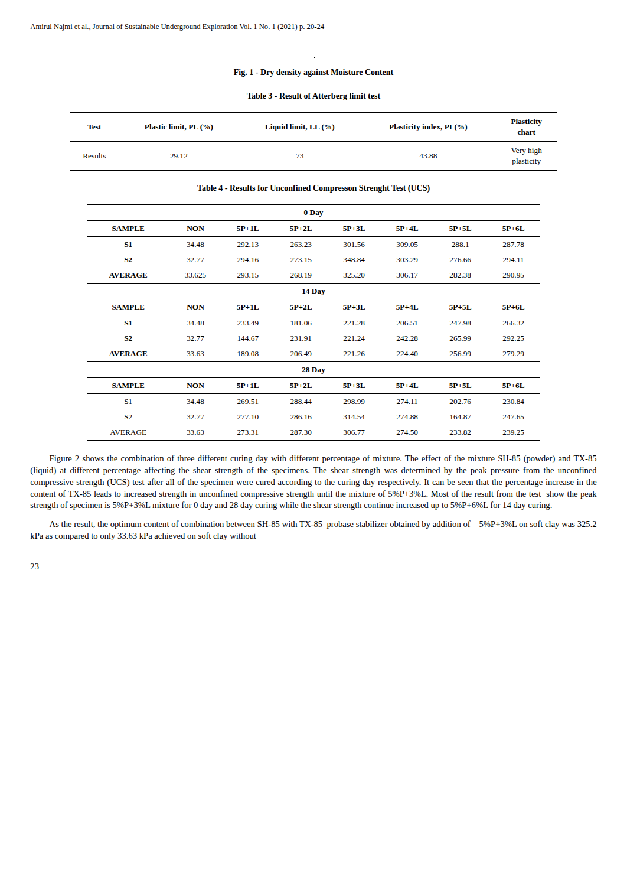Amirul Najmi et al., Journal of Sustainable Underground Exploration Vol. 1 No. 1 (2021) p. 20-24
Fig. 1 - Dry density against Moisture Content
Table 3 - Result of Atterberg limit test
| Test | Plastic limit, PL (%) | Liquid limit, LL (%) | Plasticity index, PI (%) | Plasticity chart |
| --- | --- | --- | --- | --- |
| Results | 29.12 | 73 | 43.88 | Very high plasticity |
Table 4 - Results for Unconfined Compresson Strenght Test (UCS)
| 0 Day |
| SAMPLE | NON | 5P+1L | 5P+2L | 5P+3L | 5P+4L | 5P+5L | 5P+6L |
| S1 | 34.48 | 292.13 | 263.23 | 301.56 | 309.05 | 288.1 | 287.78 |
| S2 | 32.77 | 294.16 | 273.15 | 348.84 | 303.29 | 276.66 | 294.11 |
| AVERAGE | 33.625 | 293.15 | 268.19 | 325.20 | 306.17 | 282.38 | 290.95 |
| 14 Day |
| SAMPLE | NON | 5P+1L | 5P+2L | 5P+3L | 5P+4L | 5P+5L | 5P+6L |
| S1 | 34.48 | 233.49 | 181.06 | 221.28 | 206.51 | 247.98 | 266.32 |
| S2 | 32.77 | 144.67 | 231.91 | 221.24 | 242.28 | 265.99 | 292.25 |
| AVERAGE | 33.63 | 189.08 | 206.49 | 221.26 | 224.40 | 256.99 | 279.29 |
| 28 Day |
| SAMPLE | NON | 5P+1L | 5P+2L | 5P+3L | 5P+4L | 5P+5L | 5P+6L |
| S1 | 34.48 | 269.51 | 288.44 | 298.99 | 274.11 | 202.76 | 230.84 |
| S2 | 32.77 | 277.10 | 286.16 | 314.54 | 274.88 | 164.87 | 247.65 |
| AVERAGE | 33.63 | 273.31 | 287.30 | 306.77 | 274.50 | 233.82 | 239.25 |
Figure 2 shows the combination of three different curing day with different percentage of mixture. The effect of the mixture SH-85 (powder) and TX-85 (liquid) at different percentage affecting the shear strength of the specimens. The shear strength was determined by the peak pressure from the unconfined compressive strength (UCS) test after all of the specimen were cured according to the curing day respectively. It can be seen that the percentage increase in the content of TX-85 leads to increased strength in unconfined compressive strength until the mixture of 5%P+3%L. Most of the result from the test show the peak strength of specimen is 5%P+3%L mixture for 0 day and 28 day curing while the shear strength continue increased up to 5%P+6%L for 14 day curing.
As the result, the optimum content of combination between SH-85 with TX-85 probase stabilizer obtained by addition of 5%P+3%L on soft clay was 325.2 kPa as compared to only 33.63 kPa achieved on soft clay without
23